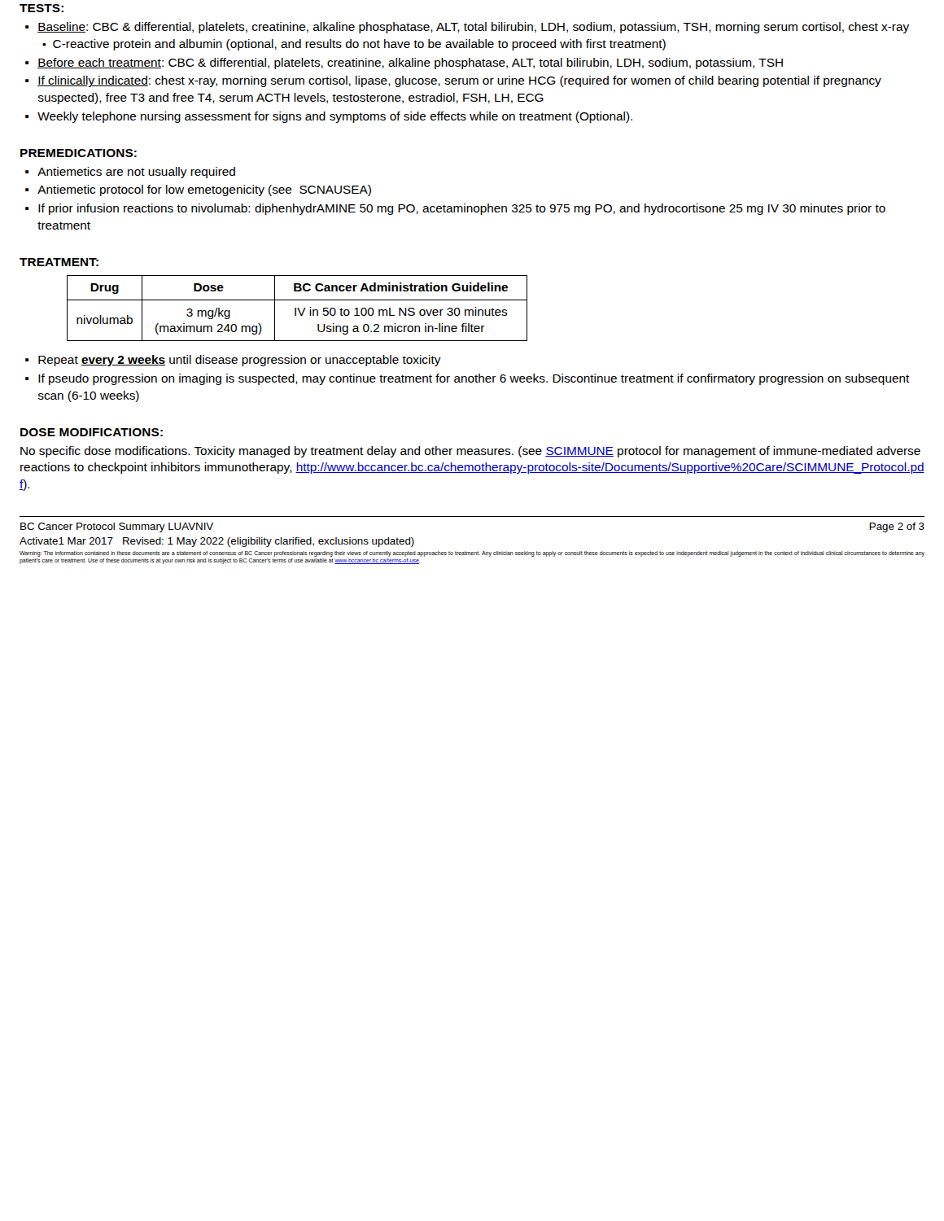TESTS:
Baseline: CBC & differential, platelets, creatinine, alkaline phosphatase, ALT, total bilirubin, LDH, sodium, potassium, TSH, morning serum cortisol, chest x-ray
C-reactive protein and albumin (optional, and results do not have to be available to proceed with first treatment)
Before each treatment: CBC & differential, platelets, creatinine, alkaline phosphatase, ALT, total bilirubin, LDH, sodium, potassium, TSH
If clinically indicated: chest x-ray, morning serum cortisol, lipase, glucose, serum or urine HCG (required for women of child bearing potential if pregnancy suspected), free T3 and free T4, serum ACTH levels, testosterone, estradiol, FSH, LH, ECG
Weekly telephone nursing assessment for signs and symptoms of side effects while on treatment (Optional).
PREMEDICATIONS:
Antiemetics are not usually required
Antiemetic protocol for low emetogenicity (see SCNAUSEA)
If prior infusion reactions to nivolumab: diphenhydrAMINE 50 mg PO, acetaminophen 325 to 975 mg PO, and hydrocortisone 25 mg IV 30 minutes prior to treatment
TREATMENT:
| Drug | Dose | BC Cancer Administration Guideline |
| --- | --- | --- |
| nivolumab | 3 mg/kg (maximum 240 mg) | IV in 50 to 100 mL NS over 30 minutes Using a 0.2 micron in-line filter |
Repeat every 2 weeks until disease progression or unacceptable toxicity
If pseudo progression on imaging is suspected, may continue treatment for another 6 weeks. Discontinue treatment if confirmatory progression on subsequent scan (6-10 weeks)
DOSE MODIFICATIONS:
No specific dose modifications. Toxicity managed by treatment delay and other measures. (see SCIMMUNE protocol for management of immune-mediated adverse reactions to checkpoint inhibitors immunotherapy, http://www.bccancer.bc.ca/chemotherapy-protocols-site/Documents/Supportive%20Care/SCIMMUNE_Protocol.pdf).
BC Cancer Protocol Summary LUAVNIV
Page 2 of 3
Activate1 Mar 2017 Revised: 1 May 2022 (eligibility clarified, exclusions updated)
Warning: The information contained in these documents are a statement of consensus of BC Cancer professionals regarding their views of currently accepted approaches to treatment. Any clinician seeking to apply or consult these documents is expected to use independent medical judgement in the context of individual clinical circumstances to determine any patient's care or treatment. Use of these documents is at your own risk and is subject to BC Cancer's terms of use available at www.bccancer.bc.ca/terms-of-use.